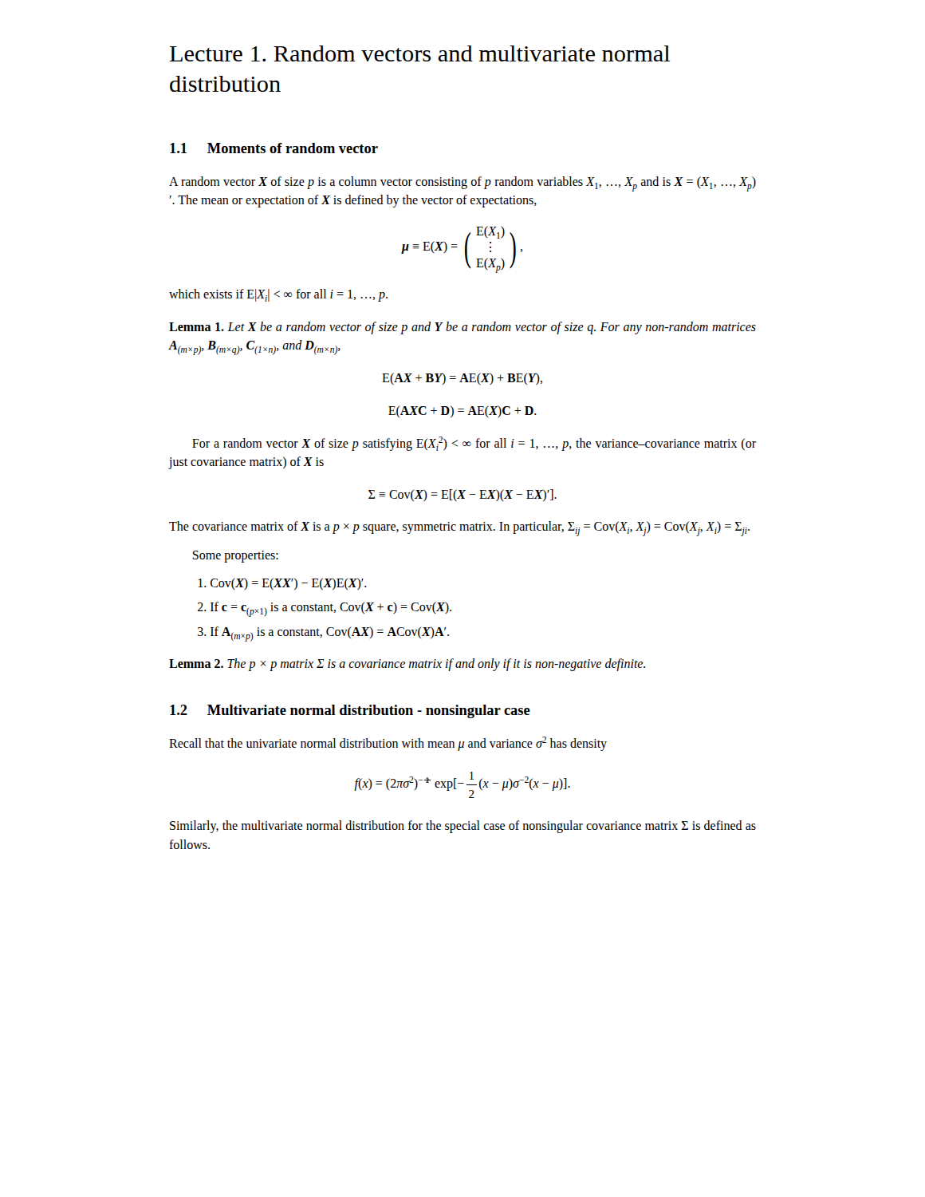Lecture 1. Random vectors and multivariate normal distribution
1.1 Moments of random vector
A random vector X of size p is a column vector consisting of p random variables X1, …, Xp and is X = (X1, …, Xp)′. The mean or expectation of X is defined by the vector of expectations,
μ ≡ E(X) = ( E(X1) ⋮ E(Xp) ) ,
which exists if E|Xi| < ∞ for all i = 1, …, p.
Lemma 1. Let X be a random vector of size p and Y be a random vector of size q. For any non-random matrices A(m×p), B(m×q), C(1×n), and D(m×n),
E(AX + BY) = AE(X) + BE(Y),
E(AXC + D) = AE(X)C + D.
For a random vector X of size p satisfying E(Xi2) < ∞ for all i = 1, …, p, the variance–covariance matrix (or just covariance matrix) of X is
Σ ≡ Cov(X) = E[(X − EX)(X − EX)′].
The covariance matrix of X is a p × p square, symmetric matrix. In particular, Σij = Cov(Xi, Xj) = Cov(Xj, Xi) = Σji.
Some properties:
Cov(X) = E(XX′) − E(X)E(X)′.
If c = c(p×1) is a constant, Cov(X + c) = Cov(X).
If A(m×p) is a constant, Cov(AX) = ACov(X)A′.
Lemma 2. The p × p matrix Σ is a covariance matrix if and only if it is non-negative definite.
1.2 Multivariate normal distribution - nonsingular case
Recall that the univariate normal distribution with mean μ and variance σ2 has density
f(x) = (2πσ2)−12 exp[−12(x − μ)σ−2(x − μ)].
Similarly, the multivariate normal distribution for the special case of nonsingular covariance matrix Σ is defined as follows.